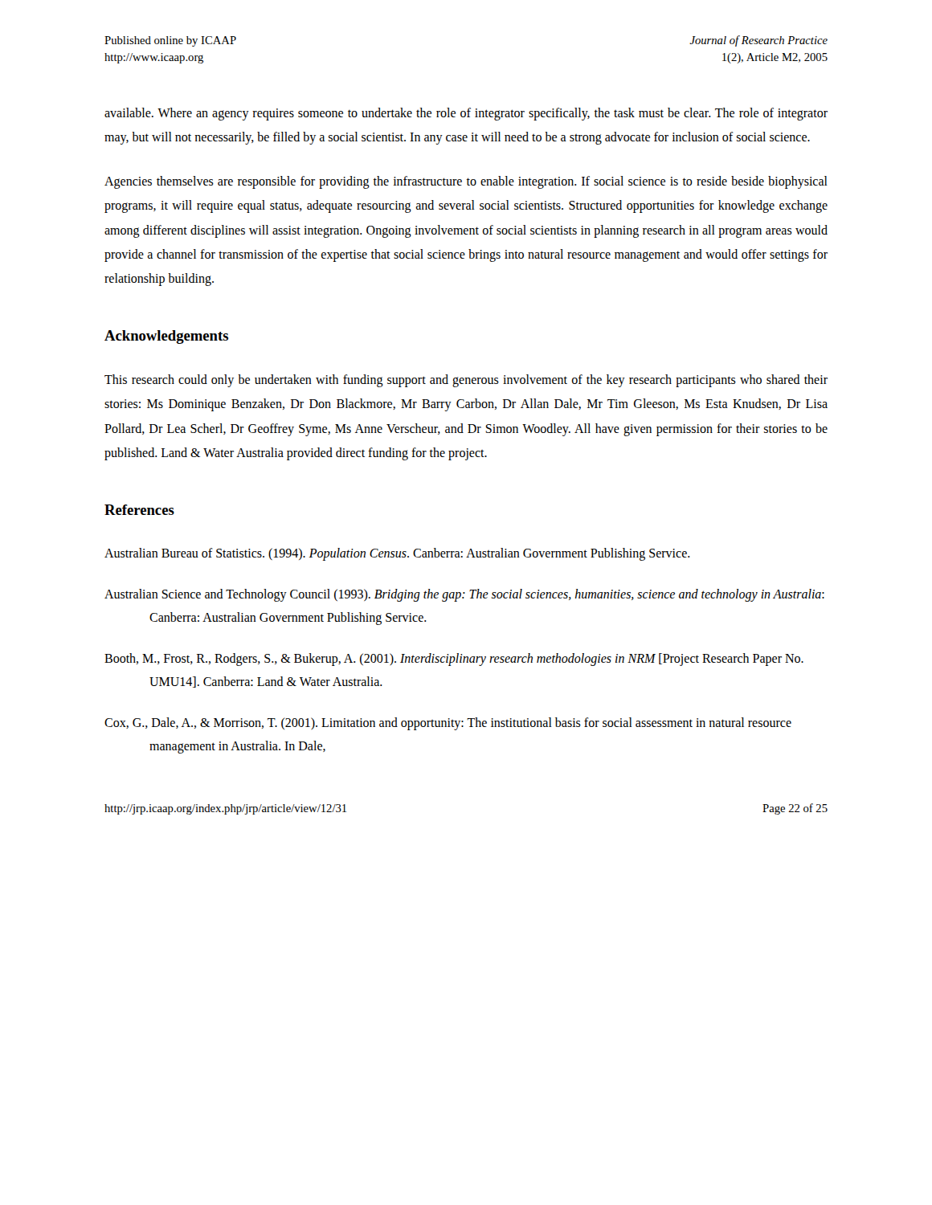Published online by ICAAP
http://www.icaap.org
Journal of Research Practice
1(2), Article M2, 2005
available. Where an agency requires someone to undertake the role of integrator specifically, the task must be clear. The role of integrator may, but will not necessarily, be filled by a social scientist. In any case it will need to be a strong advocate for inclusion of social science.
Agencies themselves are responsible for providing the infrastructure to enable integration. If social science is to reside beside biophysical programs, it will require equal status, adequate resourcing and several social scientists. Structured opportunities for knowledge exchange among different disciplines will assist integration. Ongoing involvement of social scientists in planning research in all program areas would provide a channel for transmission of the expertise that social science brings into natural resource management and would offer settings for relationship building.
Acknowledgements
This research could only be undertaken with funding support and generous involvement of the key research participants who shared their stories: Ms Dominique Benzaken, Dr Don Blackmore, Mr Barry Carbon, Dr Allan Dale, Mr Tim Gleeson, Ms Esta Knudsen, Dr Lisa Pollard, Dr Lea Scherl, Dr Geoffrey Syme, Ms Anne Verscheur, and Dr Simon Woodley. All have given permission for their stories to be published. Land & Water Australia provided direct funding for the project.
References
Australian Bureau of Statistics. (1994). Population Census. Canberra: Australian Government Publishing Service.
Australian Science and Technology Council (1993). Bridging the gap: The social sciences, humanities, science and technology in Australia: Canberra: Australian Government Publishing Service.
Booth, M., Frost, R., Rodgers, S., & Bukerup, A. (2001). Interdisciplinary research methodologies in NRM [Project Research Paper No. UMU14]. Canberra: Land & Water Australia.
Cox, G., Dale, A., & Morrison, T. (2001). Limitation and opportunity: The institutional basis for social assessment in natural resource management in Australia. In Dale,
http://jrp.icaap.org/index.php/jrp/article/view/12/31
Page 22 of 25